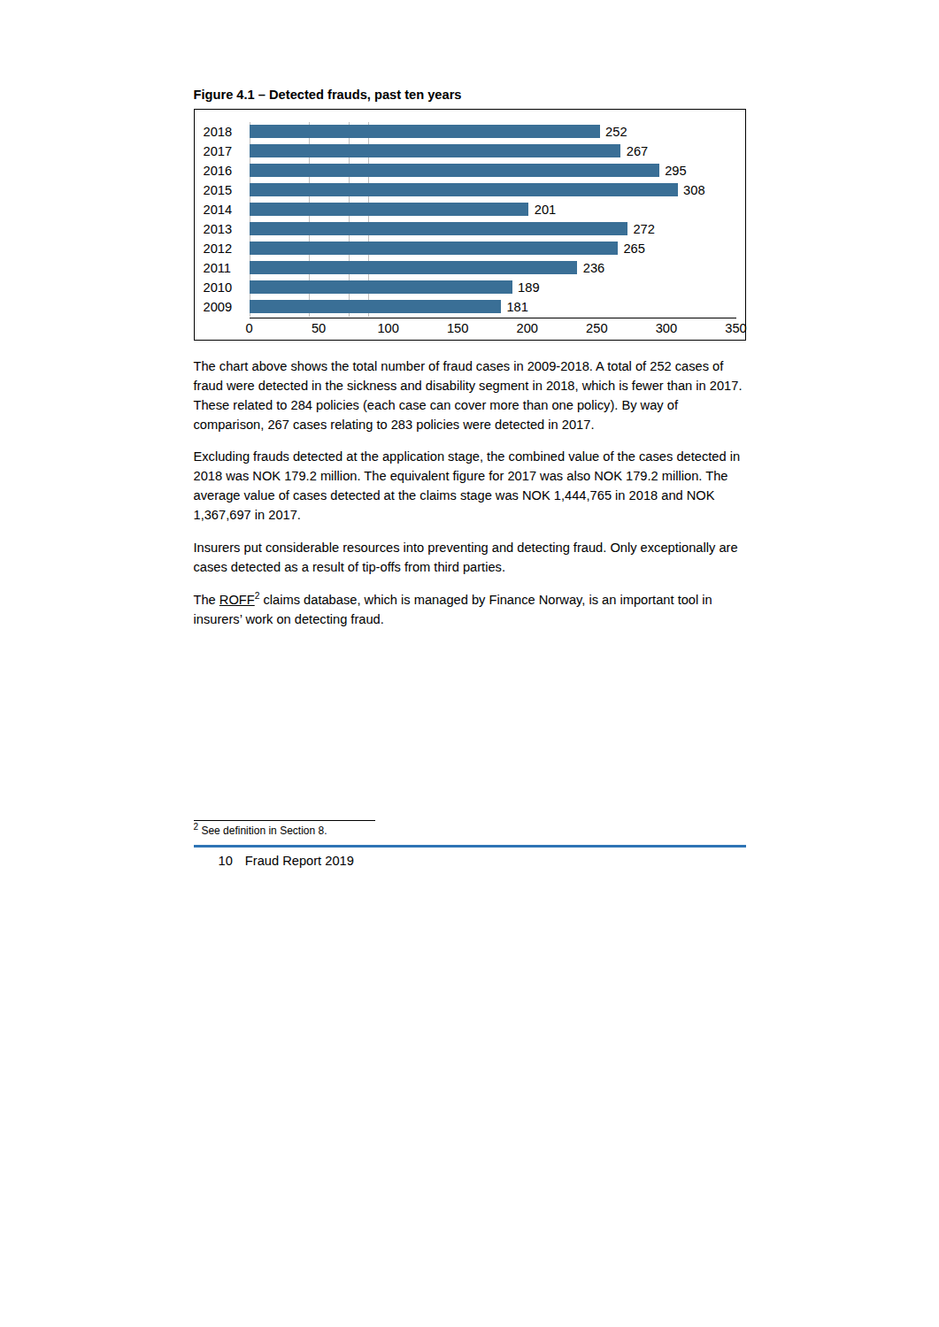Figure 4.1 – Detected frauds, past ten years
| 2018 | 252 |
| 2017 | 267 |
| 2016 | 295 |
| 2015 | 308 |
| 2014 | 201 |
| 2013 | 272 |
| 2012 | 265 |
| 2011 | 236 |
| 2010 | 189 |
| 2009 | 181 |
| | 0 50 100 150 200 250 300 350 |
The chart above shows the total number of fraud cases in 2009-2018. A total of 252 cases of fraud were detected in the sickness and disability segment in 2018, which is fewer than in 2017. These related to 284 policies (each case can cover more than one policy). By way of comparison, 267 cases relating to 283 policies were detected in 2017.
Excluding frauds detected at the application stage, the combined value of the cases detected in 2018 was NOK 179.2 million. The equivalent figure for 2017 was also NOK 179.2 million. The average value of cases detected at the claims stage was NOK 1,444,765 in 2018 and NOK 1,367,697 in 2017.
Insurers put considerable resources into preventing and detecting fraud. Only exceptionally are cases detected as a result of tip-offs from third parties.
The ROFF2 claims database, which is managed by Finance Norway, is an important tool in insurers’ work on detecting fraud.
2 See definition in Section 8.
10 Fraud Report 2019